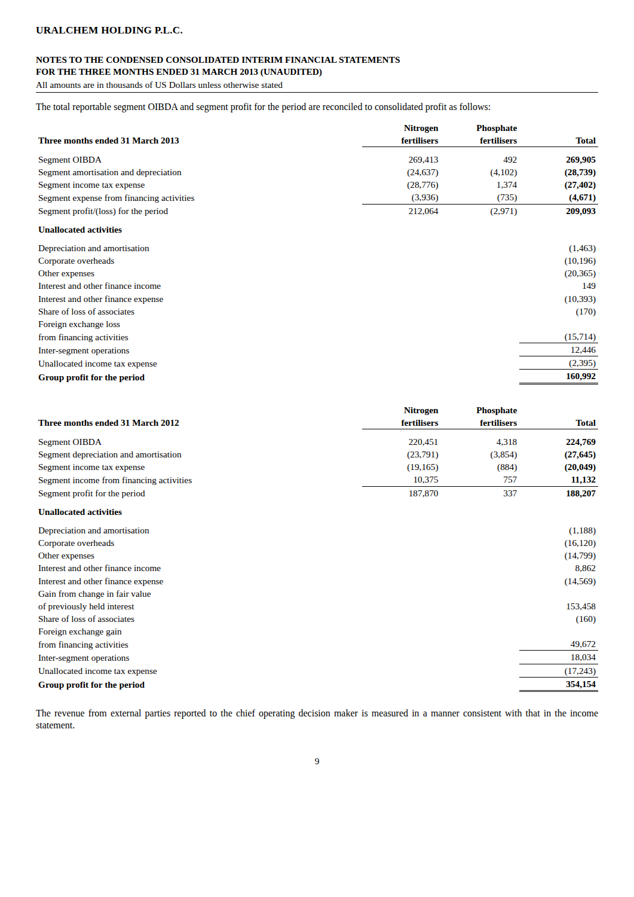URALCHEM HOLDING P.L.C.
NOTES TO THE CONDENSED CONSOLIDATED INTERIM FINANCIAL STATEMENTS
FOR THE THREE MONTHS ENDED 31 MARCH 2013 (UNAUDITED)
All amounts are in thousands of US Dollars unless otherwise stated
The total reportable segment OIBDA and segment profit for the period are reconciled to consolidated profit as follows:
| | Nitrogen | Phosphate | |
| Three months ended 31 March 2013 | fertilisers | fertilisers | Total |
| Segment OIBDA | 269,413 | 492 | 269,905 |
| Segment amortisation and depreciation | (24,637) | (4,102) | (28,739) |
| Segment income tax expense | (28,776) | 1,374 | (27,402) |
| Segment expense from financing activities | (3,936) | (735) | (4,671) |
| Segment profit/(loss) for the period | 212,064 | (2,971) | 209,093 |
| Unallocated activities |
| Depreciation and amortisation | | | (1,463) |
| Corporate overheads | | | (10,196) |
| Other expenses | | | (20,365) |
| Interest and other finance income | | | 149 |
| Interest and other finance expense | | | (10,393) |
| Share of loss of associates | | | (170) |
| Foreign exchange loss | | | |
| from financing activities | | | (15,714) |
| Inter-segment operations | | | 12,446 |
| Unallocated income tax expense | | | (2,395) |
| Group profit for the period | | | 160,992 |
| | Nitrogen | Phosphate | |
| Three months ended 31 March 2012 | fertilisers | fertilisers | Total |
| Segment OIBDA | 220,451 | 4,318 | 224,769 |
| Segment depreciation and amortisation | (23,791) | (3,854) | (27,645) |
| Segment income tax expense | (19,165) | (884) | (20,049) |
| Segment income from financing activities | 10,375 | 757 | 11,132 |
| Segment profit for the period | 187,870 | 337 | 188,207 |
| Unallocated activities |
| Depreciation and amortisation | | | (1,188) |
| Corporate overheads | | | (16,120) |
| Other expenses | | | (14,799) |
| Interest and other finance income | | | 8,862 |
| Interest and other finance expense | | | (14,569) |
| Gain from change in fair value | | | |
| of previously held interest | | | 153,458 |
| Share of loss of associates | | | (160) |
| Foreign exchange gain | | | |
| from financing activities | | | 49,672 |
| Inter-segment operations | | | 18,034 |
| Unallocated income tax expense | | | (17,243) |
| Group profit for the period | | | 354,154 |
The revenue from external parties reported to the chief operating decision maker is measured in a manner consistent with that in the income statement.
9